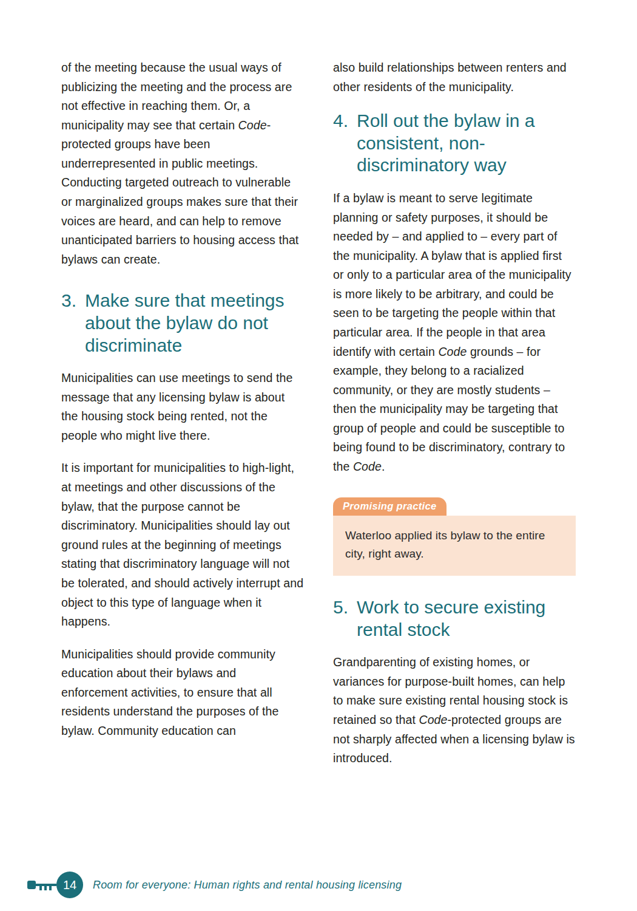of the meeting because the usual ways of publicizing the meeting and the process are not effective in reaching them. Or, a municipality may see that certain Code-protected groups have been underrepresented in public meetings. Conducting targeted outreach to vulnerable or marginalized groups makes sure that their voices are heard, and can help to remove unanticipated barriers to housing access that bylaws can create.
3. Make sure that meetings about the bylaw do not discriminate
Municipalities can use meetings to send the message that any licensing bylaw is about the housing stock being rented, not the people who might live there.
It is important for municipalities to high‑light, at meetings and other discussions of the bylaw, that the purpose cannot be discriminatory. Municipalities should lay out ground rules at the beginning of meetings stating that discriminatory language will not be tolerated, and should actively interrupt and object to this type of language when it happens.
Municipalities should provide community education about their bylaws and enforcement activities, to ensure that all residents understand the purposes of the bylaw. Community education can
also build relationships between renters and other residents of the municipality.
4. Roll out the bylaw in a consistent, non-discriminatory way
If a bylaw is meant to serve legitimate planning or safety purposes, it should be needed by – and applied to – every part of the municipality. A bylaw that is applied first or only to a particular area of the municipality is more likely to be arbitrary, and could be seen to be targeting the people within that particular area. If the people in that area identify with certain Code grounds – for example, they belong to a racialized community, or they are mostly students – then the municipality may be targeting that group of people and could be susceptible to being found to be discriminatory, contrary to the Code.
Promising practice
Waterloo applied its bylaw to the entire city, right away.
5. Work to secure existing rental stock
Grandparenting of existing homes, or variances for purpose-built homes, can help to make sure existing rental housing stock is retained so that Code-protected groups are not sharply affected when a licensing bylaw is introduced.
14
Room for everyone: Human rights and rental housing licensing